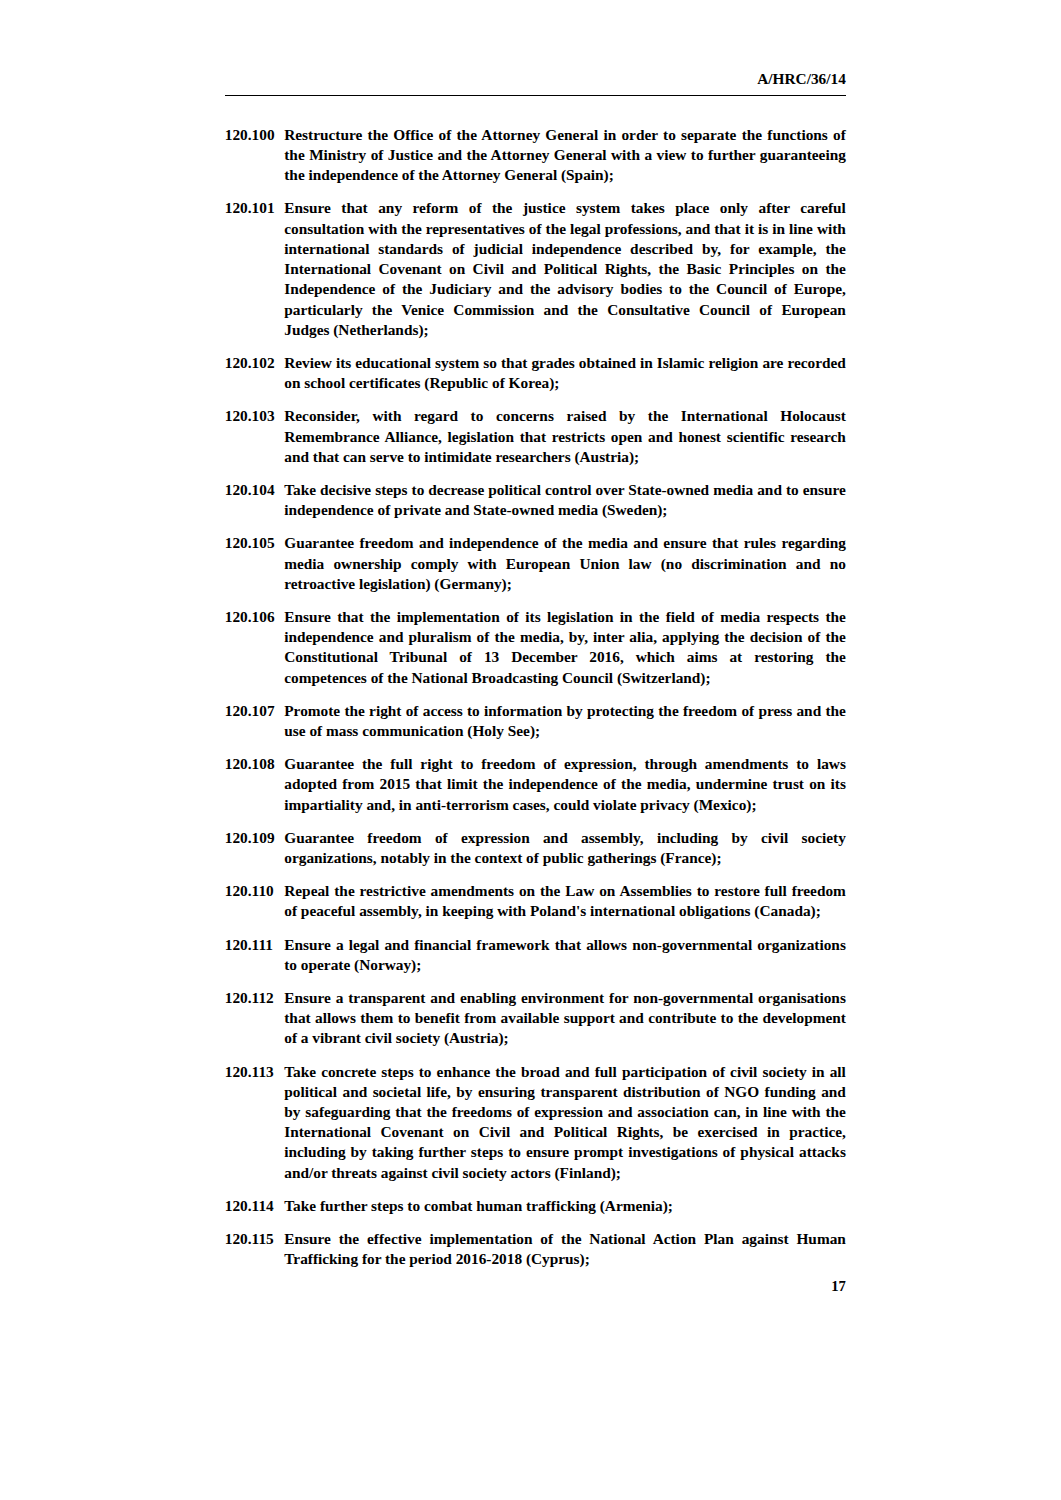A/HRC/36/14
120.100 Restructure the Office of the Attorney General in order to separate the functions of the Ministry of Justice and the Attorney General with a view to further guaranteeing the independence of the Attorney General (Spain);
120.101 Ensure that any reform of the justice system takes place only after careful consultation with the representatives of the legal professions, and that it is in line with international standards of judicial independence described by, for example, the International Covenant on Civil and Political Rights, the Basic Principles on the Independence of the Judiciary and the advisory bodies to the Council of Europe, particularly the Venice Commission and the Consultative Council of European Judges (Netherlands);
120.102 Review its educational system so that grades obtained in Islamic religion are recorded on school certificates (Republic of Korea);
120.103 Reconsider, with regard to concerns raised by the International Holocaust Remembrance Alliance, legislation that restricts open and honest scientific research and that can serve to intimidate researchers (Austria);
120.104 Take decisive steps to decrease political control over State-owned media and to ensure independence of private and State-owned media (Sweden);
120.105 Guarantee freedom and independence of the media and ensure that rules regarding media ownership comply with European Union law (no discrimination and no retroactive legislation) (Germany);
120.106 Ensure that the implementation of its legislation in the field of media respects the independence and pluralism of the media, by, inter alia, applying the decision of the Constitutional Tribunal of 13 December 2016, which aims at restoring the competences of the National Broadcasting Council (Switzerland);
120.107 Promote the right of access to information by protecting the freedom of press and the use of mass communication (Holy See);
120.108 Guarantee the full right to freedom of expression, through amendments to laws adopted from 2015 that limit the independence of the media, undermine trust on its impartiality and, in anti-terrorism cases, could violate privacy (Mexico);
120.109 Guarantee freedom of expression and assembly, including by civil society organizations, notably in the context of public gatherings (France);
120.110 Repeal the restrictive amendments on the Law on Assemblies to restore full freedom of peaceful assembly, in keeping with Poland's international obligations (Canada);
120.111 Ensure a legal and financial framework that allows non-governmental organizations to operate (Norway);
120.112 Ensure a transparent and enabling environment for non-governmental organisations that allows them to benefit from available support and contribute to the development of a vibrant civil society (Austria);
120.113 Take concrete steps to enhance the broad and full participation of civil society in all political and societal life, by ensuring transparent distribution of NGO funding and by safeguarding that the freedoms of expression and association can, in line with the International Covenant on Civil and Political Rights, be exercised in practice, including by taking further steps to ensure prompt investigations of physical attacks and/or threats against civil society actors (Finland);
120.114 Take further steps to combat human trafficking (Armenia);
120.115 Ensure the effective implementation of the National Action Plan against Human Trafficking for the period 2016-2018 (Cyprus);
17